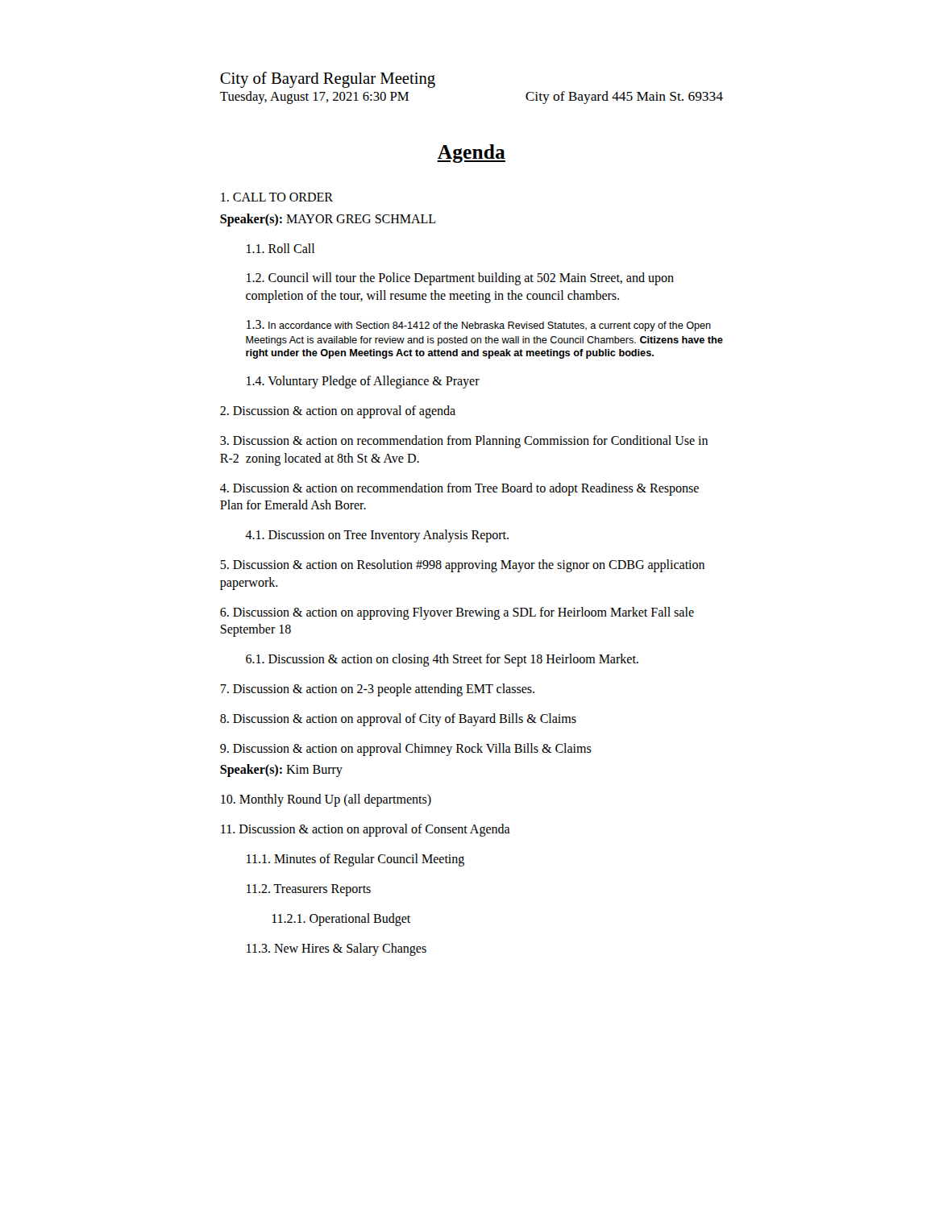City of Bayard Regular Meeting
Tuesday, August 17, 2021 6:30 PM
City of Bayard 445 Main St. 69334
Agenda
1. CALL TO ORDER
Speaker(s): MAYOR GREG SCHMALL
1.1. Roll Call
1.2. Council will tour the Police Department building at 502 Main Street, and upon completion of the tour, will resume the meeting in the council chambers.
1.3. In accordance with Section 84-1412 of the Nebraska Revised Statutes, a current copy of the Open Meetings Act is available for review and is posted on the wall in the Council Chambers. Citizens have the right under the Open Meetings Act to attend and speak at meetings of public bodies.
1.4. Voluntary Pledge of Allegiance & Prayer
2. Discussion & action on approval of agenda
3. Discussion & action on recommendation from Planning Commission for Conditional Use in R-2 zoning located at 8th St & Ave D.
4. Discussion & action on recommendation from Tree Board to adopt Readiness & Response Plan for Emerald Ash Borer.
4.1. Discussion on Tree Inventory Analysis Report.
5. Discussion & action on Resolution #998 approving Mayor the signor on CDBG application paperwork.
6. Discussion & action on approving Flyover Brewing a SDL for Heirloom Market Fall sale September 18
6.1. Discussion & action on closing 4th Street for Sept 18 Heirloom Market.
7. Discussion & action on 2-3 people attending EMT classes.
8. Discussion & action on approval of City of Bayard Bills & Claims
9. Discussion & action on approval Chimney Rock Villa Bills & Claims
Speaker(s): Kim Burry
10. Monthly Round Up (all departments)
11. Discussion & action on approval of Consent Agenda
11.1. Minutes of Regular Council Meeting
11.2. Treasurers Reports
11.2.1. Operational Budget
11.3. New Hires & Salary Changes